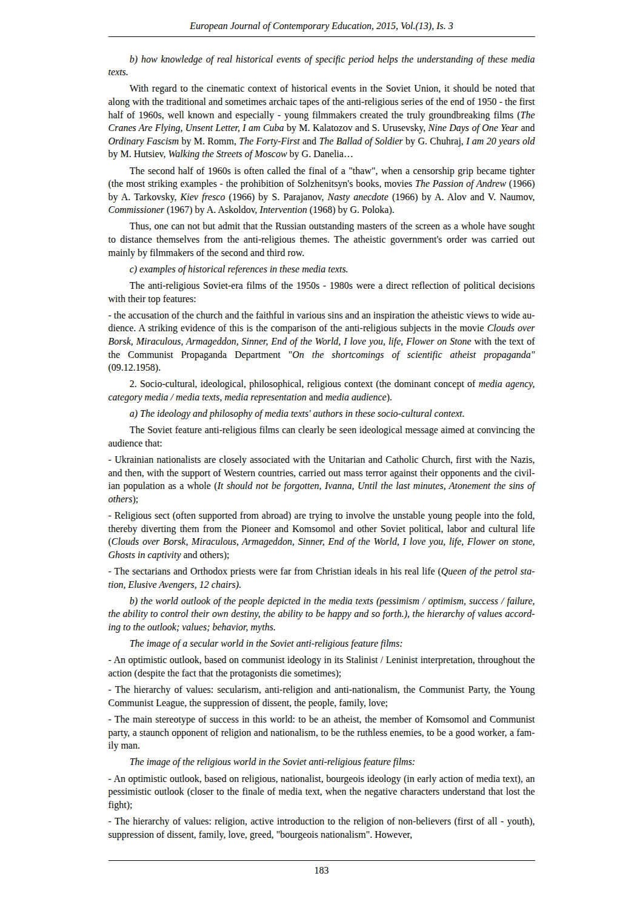European Journal of Contemporary Education, 2015, Vol.(13), Is. 3
b) how knowledge of real historical events of specific period helps the understanding of these media texts.
With regard to the cinematic context of historical events in the Soviet Union, it should be noted that along with the traditional and sometimes archaic tapes of the anti-religious series of the end of 1950 - the first half of 1960s, well known and especially - young filmmakers created the truly groundbreaking films (The Cranes Are Flying, Unsent Letter, I am Cuba by M. Kalatozov and S. Urusevsky, Nine Days of One Year and Ordinary Fascism by M. Romm, The Forty-First and The Ballad of Soldier by G. Chuhraj, I am 20 years old by M. Hutsiev, Walking the Streets of Moscow by G. Danelia…
The second half of 1960s is often called the final of a "thaw", when a censorship grip became tighter (the most striking examples - the prohibition of Solzhenitsyn's books, movies The Passion of Andrew (1966) by A. Tarkovsky, Kiev fresco (1966) by S. Parajanov, Nasty anecdote (1966) by A. Alov and V. Naumov, Commissioner (1967) by A. Askoldov, Intervention (1968) by G. Poloka).
Thus, one can not but admit that the Russian outstanding masters of the screen as a whole have sought to distance themselves from the anti-religious themes. The atheistic government's order was carried out mainly by filmmakers of the second and third row.
c) examples of historical references in these media texts.
The anti-religious Soviet-era films of the 1950s - 1980s were a direct reflection of political decisions with their top features:
- the accusation of the church and the faithful in various sins and an inspiration the atheistic views to wide audience. A striking evidence of this is the comparison of the anti-religious subjects in the movie Clouds over Borsk, Miraculous, Armageddon, Sinner, End of the World, I love you, life, Flower on Stone with the text of the Communist Propaganda Department "On the shortcomings of scientific atheist propaganda" (09.12.1958).
2. Socio-cultural, ideological, philosophical, religious context (the dominant concept of media agency, category media / media texts, media representation and media audience).
a) The ideology and philosophy of media texts' authors in these socio-cultural context.
The Soviet feature anti-religious films can clearly be seen ideological message aimed at convincing the audience that:
- Ukrainian nationalists are closely associated with the Unitarian and Catholic Church, first with the Nazis, and then, with the support of Western countries, carried out mass terror against their opponents and the civilian population as a whole (It should not be forgotten, Ivanna, Until the last minutes, Atonement the sins of others);
- Religious sect (often supported from abroad) are trying to involve the unstable young people into the fold, thereby diverting them from the Pioneer and Komsomol and other Soviet political, labor and cultural life (Clouds over Borsk, Miraculous, Armageddon, Sinner, End of the World, I love you, life, Flower on stone, Ghosts in captivity and others);
- The sectarians and Orthodox priests were far from Christian ideals in his real life (Queen of the petrol station, Elusive Avengers, 12 chairs).
b) the world outlook of the people depicted in the media texts (pessimism / optimism, success / failure, the ability to control their own destiny, the ability to be happy and so forth.), the hierarchy of values according to the outlook; values; behavior, myths.
The image of a secular world in the Soviet anti-religious feature films:
- An optimistic outlook, based on communist ideology in its Stalinist / Leninist interpretation, throughout the action (despite the fact that the protagonists die sometimes);
- The hierarchy of values: secularism, anti-religion and anti-nationalism, the Communist Party, the Young Communist League, the suppression of dissent, the people, family, love;
- The main stereotype of success in this world: to be an atheist, the member of Komsomol and Communist party, a staunch opponent of religion and nationalism, to be the ruthless enemies, to be a good worker, a family man.
The image of the religious world in the Soviet anti-religious feature films:
- An optimistic outlook, based on religious, nationalist, bourgeois ideology (in early action of media text), an pessimistic outlook (closer to the finale of media text, when the negative characters understand that lost the fight);
- The hierarchy of values: religion, active introduction to the religion of non-believers (first of all - youth), suppression of dissent, family, love, greed, "bourgeois nationalism". However,
183